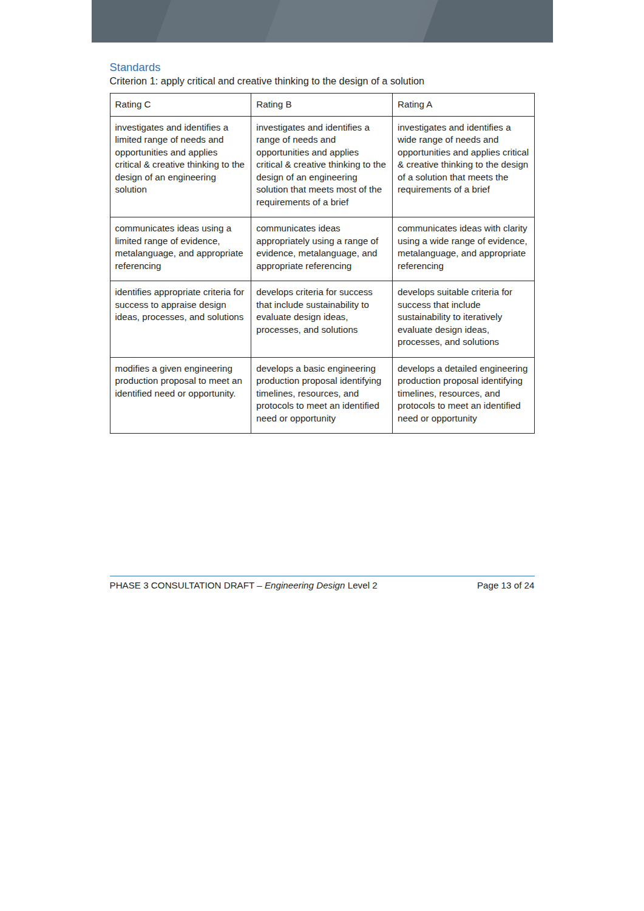Standards
Criterion 1: apply critical and creative thinking to the design of a solution
| Rating C | Rating B | Rating A |
| --- | --- | --- |
| investigates and identifies a limited range of needs and opportunities and applies critical & creative thinking to the design of an engineering solution | investigates and identifies a range of needs and opportunities and applies critical & creative thinking to the design of an engineering solution that meets most of the requirements of a brief | investigates and identifies a wide range of needs and opportunities and applies critical & creative thinking to the design of a solution that meets the requirements of a brief |
| communicates ideas using a limited range of evidence, metalanguage, and appropriate referencing | communicates ideas appropriately using a range of evidence, metalanguage, and appropriate referencing | communicates ideas with clarity using a wide range of evidence, metalanguage, and appropriate referencing |
| identifies appropriate criteria for success to appraise design ideas, processes, and solutions | develops criteria for success that include sustainability to evaluate design ideas, processes, and solutions | develops suitable criteria for success that include sustainability to iteratively evaluate design ideas, processes, and solutions |
| modifies a given engineering production proposal to meet an identified need or opportunity. | develops a basic engineering production proposal identifying timelines, resources, and protocols to meet an identified need or opportunity | develops a detailed engineering production proposal identifying timelines, resources, and protocols to meet an identified need or opportunity |
PHASE 3 CONSULTATION DRAFT – Engineering Design Level 2 Page 13 of 24